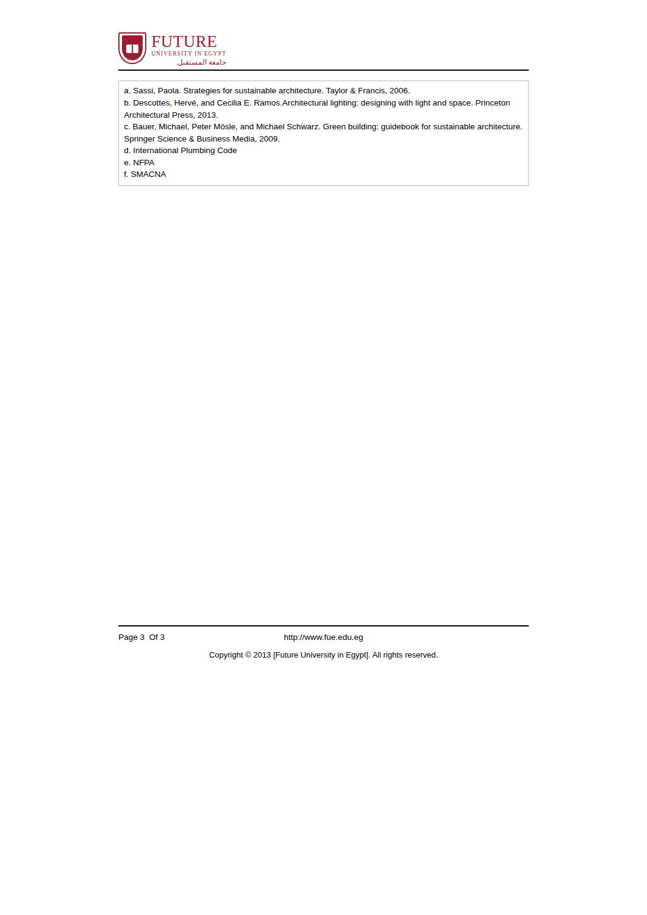FUTURE
UNIVERSITY IN EGYPT
جامعة المستقبل
a. Sassi, Paola. Strategies for sustainable architecture. Taylor & Francis, 2006.
b. Descottes, Hervé, and Cecilia E. Ramos.Architectural lighting: designing with light and space. Princeton Architectural Press, 2013.
c. Bauer, Michael, Peter Mösle, and Michael Schwarz. Green building: guidebook for sustainable architecture. Springer Science & Business Media, 2009.
d. International Plumbing Code
e. NFPA
f. SMACNA
Page 3 Of 3
http://www.fue.edu.eg
Copyright © 2013 [Future University in Egypt]. All rights reserved.